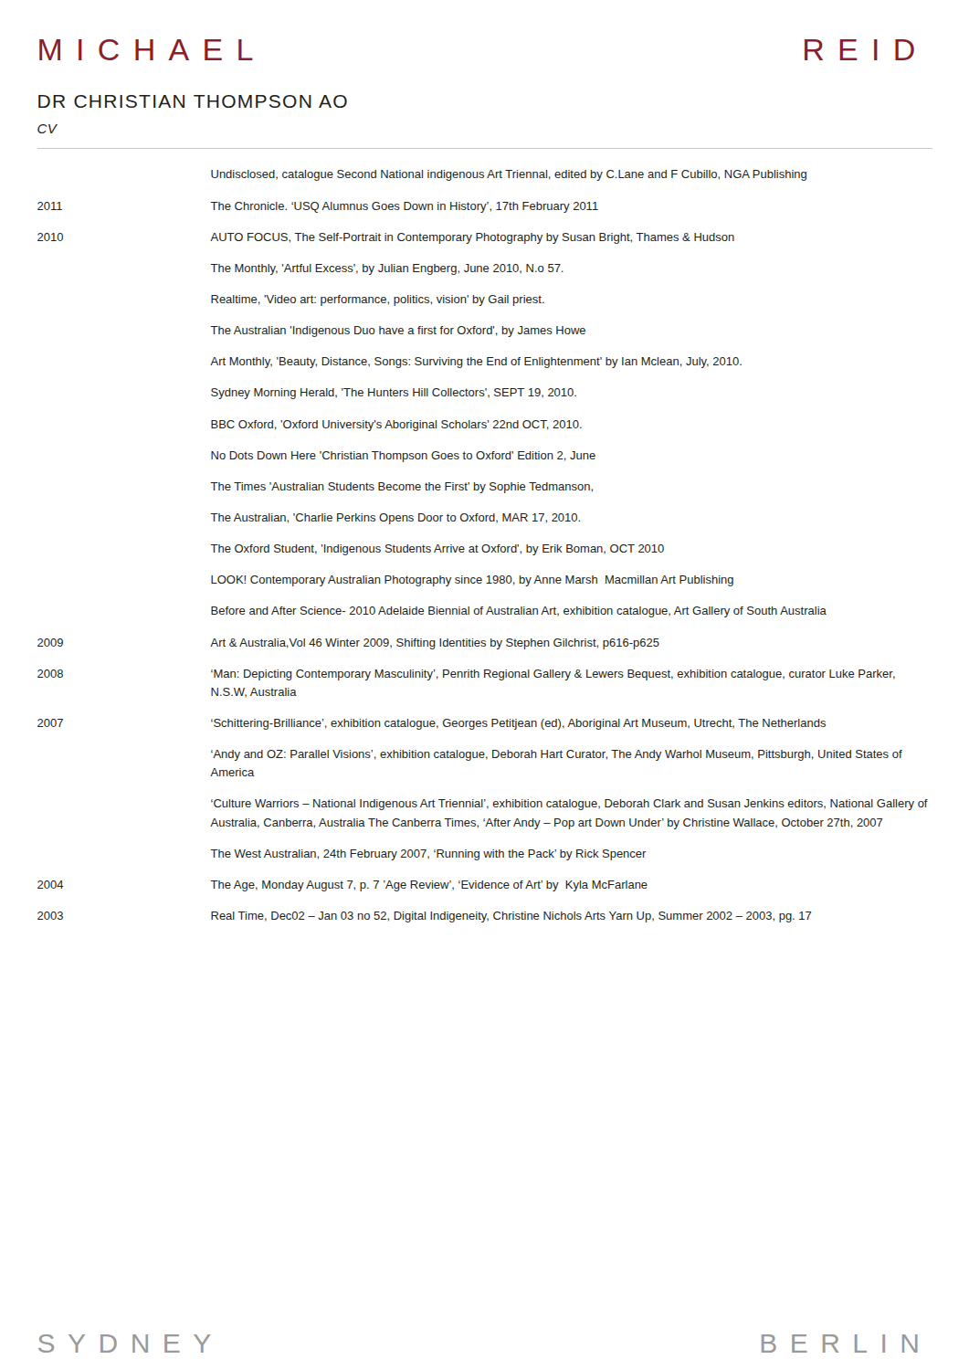MICHAEL
REID
DR CHRISTIAN THOMPSON AO
CV
| | Undisclosed, catalogue Second National indigenous Art Triennal, edited by C.Lane and F Cubillo, NGA Publishing |
| 2011 | The Chronicle. ‘USQ Alumnus Goes Down in History’, 17th February 2011 |
| 2010 | AUTO FOCUS, The Self-Portrait in Contemporary Photography by Susan Bright, Thames & Hudson The Monthly, 'Artful Excess', by Julian Engberg, June 2010, N.o 57. Realtime, 'Video art: performance, politics, vision' by Gail priest. The Australian 'Indigenous Duo have a first for Oxford', by James Howe Art Monthly, 'Beauty, Distance, Songs: Surviving the End of Enlightenment' by Ian Mclean, July, 2010. Sydney Morning Herald, 'The Hunters Hill Collectors', SEPT 19, 2010. BBC Oxford, 'Oxford University's Aboriginal Scholars' 22nd OCT, 2010. No Dots Down Here 'Christian Thompson Goes to Oxford' Edition 2, June The Times 'Australian Students Become the First' by Sophie Tedmanson, The Australian, 'Charlie Perkins Opens Door to Oxford, MAR 17, 2010. The Oxford Student, 'Indigenous Students Arrive at Oxford', by Erik Boman, OCT 2010 LOOK! Contemporary Australian Photography since 1980, by Anne Marsh Macmillan Art Publishing Before and After Science- 2010 Adelaide Biennial of Australian Art, exhibition catalogue, Art Gallery of South Australia |
| 2009 | Art & Australia,Vol 46 Winter 2009, Shifting Identities by Stephen Gilchrist, p616-p625 |
| 2008 | ‘Man: Depicting Contemporary Masculinity’, Penrith Regional Gallery & Lewers Bequest, exhibition catalogue, curator Luke Parker, N.S.W, Australia |
| 2007 | ‘Schittering-Brilliance’, exhibition catalogue, Georges Petitjean (ed), Aboriginal Art Museum, Utrecht, The Netherlands ‘Andy and OZ: Parallel Visions’, exhibition catalogue, Deborah Hart Curator, The Andy Warhol Museum, Pittsburgh, United States of America ‘Culture Warriors – National Indigenous Art Triennial’, exhibition catalogue, Deborah Clark and Susan Jenkins editors, National Gallery of Australia, Canberra, Australia The Canberra Times, ‘After Andy – Pop art Down Under’ by Christine Wallace, October 27th, 2007 The West Australian, 24th February 2007, ‘Running with the Pack’ by Rick Spencer |
| 2004 | The Age, Monday August 7, p. 7 ’Age Review’, ‘Evidence of Art’ by Kyla McFarlane |
| 2003 | Real Time, Dec02 – Jan 03 no 52, Digital Indigeneity, Christine Nichols Arts Yarn Up, Summer 2002 – 2003, pg. 17 |
SYDNEY BERLIN